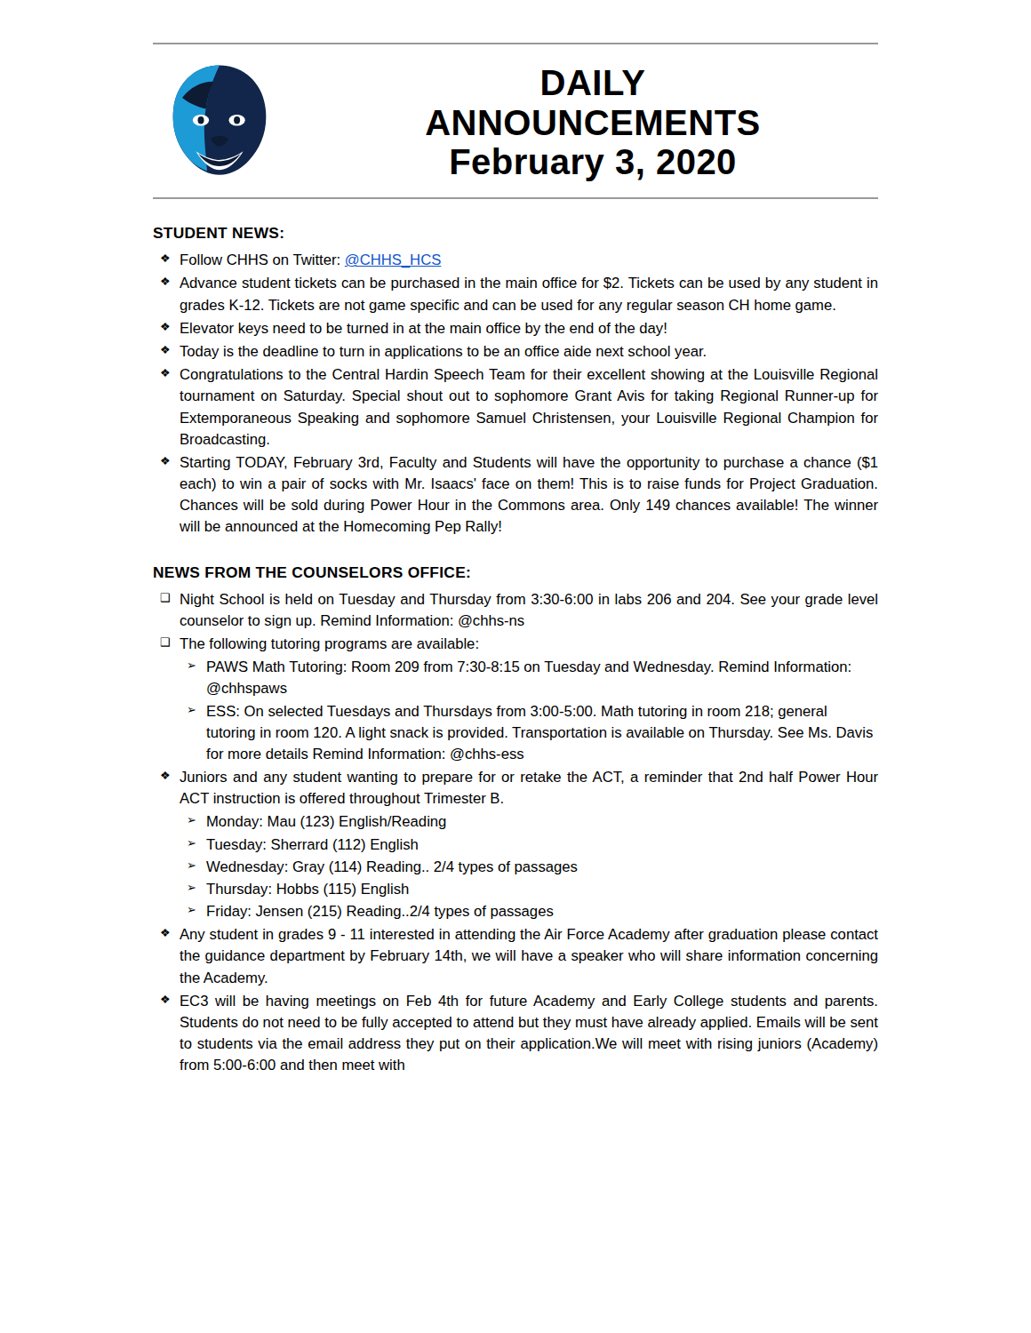DAILY
ANNOUNCEMENTS
February 3, 2020
STUDENT NEWS:
Follow CHHS on Twitter: @CHHS_HCS
Advance student tickets can be purchased in the main office for $2. Tickets can be used by any student in grades K-12. Tickets are not game specific and can be used for any regular season CH home game.
Elevator keys need to be turned in at the main office by the end of the day!
Today is the deadline to turn in applications to be an office aide next school year.
Congratulations to the Central Hardin Speech Team for their excellent showing at the Louisville Regional tournament on Saturday. Special shout out to sophomore Grant Avis for taking Regional Runner-up for Extemporaneous Speaking and sophomore Samuel Christensen, your Louisville Regional Champion for Broadcasting.
Starting TODAY, February 3rd, Faculty and Students will have the opportunity to purchase a chance ($1 each) to win a pair of socks with Mr. Isaacs' face on them! This is to raise funds for Project Graduation. Chances will be sold during Power Hour in the Commons area. Only 149 chances available! The winner will be announced at the Homecoming Pep Rally!
NEWS FROM THE COUNSELORS OFFICE:
Night School is held on Tuesday and Thursday from 3:30-6:00 in labs 206 and 204. See your grade level counselor to sign up. Remind Information: @chhs-ns
The following tutoring programs are available:
PAWS Math Tutoring: Room 209 from 7:30-8:15 on Tuesday and Wednesday. Remind Information: @chhspaws
ESS: On selected Tuesdays and Thursdays from 3:00-5:00. Math tutoring in room 218; general tutoring in room 120. A light snack is provided. Transportation is available on Thursday. See Ms. Davis for more details Remind Information: @chhs-ess
Juniors and any student wanting to prepare for or retake the ACT, a reminder that 2nd half Power Hour ACT instruction is offered throughout Trimester B.
Monday: Mau (123) English/Reading
Tuesday: Sherrard (112) English
Wednesday: Gray (114) Reading.. 2/4 types of passages
Thursday: Hobbs (115) English
Friday: Jensen (215) Reading..2/4 types of passages
Any student in grades 9 - 11 interested in attending the Air Force Academy after graduation please contact the guidance department by February 14th, we will have a speaker who will share information concerning the Academy.
EC3 will be having meetings on Feb 4th for future Academy and Early College students and parents. Students do not need to be fully accepted to attend but they must have already applied. Emails will be sent to students via the email address they put on their application.We will meet with rising juniors (Academy) from 5:00-6:00 and then meet with